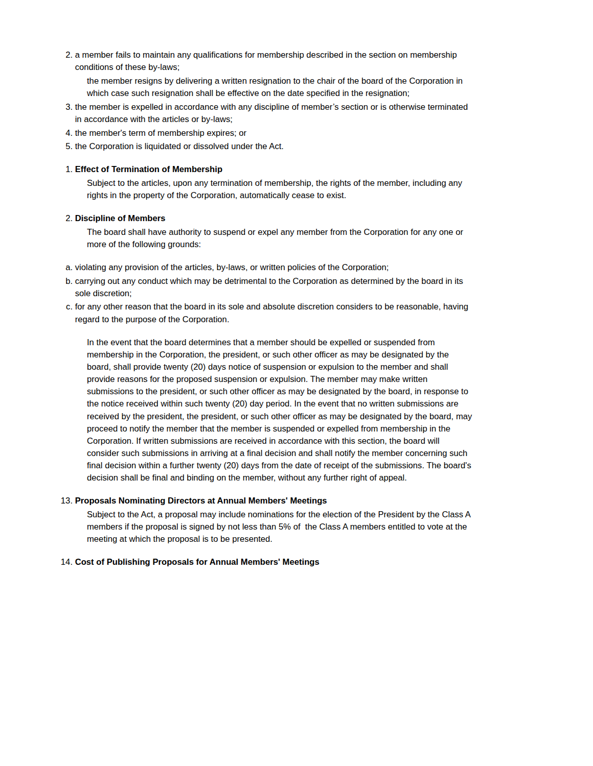a member fails to maintain any qualifications for membership described in the section on membership conditions of these by-laws;
the member resigns by delivering a written resignation to the chair of the board of the Corporation in which case such resignation shall be effective on the date specified in the resignation;
the member is expelled in accordance with any discipline of member’s section or is otherwise terminated in accordance with the articles or by-laws;
the member's term of membership expires; or
the Corporation is liquidated or dissolved under the Act.
Effect of Termination of Membership
Subject to the articles, upon any termination of membership, the rights of the member, including any rights in the property of the Corporation, automatically cease to exist.
Discipline of Members
The board shall have authority to suspend or expel any member from the Corporation for any one or more of the following grounds:
violating any provision of the articles, by-laws, or written policies of the Corporation;
carrying out any conduct which may be detrimental to the Corporation as determined by the board in its sole discretion;
for any other reason that the board in its sole and absolute discretion considers to be reasonable, having regard to the purpose of the Corporation.
In the event that the board determines that a member should be expelled or suspended from membership in the Corporation, the president, or such other officer as may be designated by the board, shall provide twenty (20) days notice of suspension or expulsion to the member and shall provide reasons for the proposed suspension or expulsion. The member may make written submissions to the president, or such other officer as may be designated by the board, in response to the notice received within such twenty (20) day period. In the event that no written submissions are received by the president, the president, or such other officer as may be designated by the board, may proceed to notify the member that the member is suspended or expelled from membership in the Corporation. If written submissions are received in accordance with this section, the board will consider such submissions in arriving at a final decision and shall notify the member concerning such final decision within a further twenty (20) days from the date of receipt of the submissions. The board's decision shall be final and binding on the member, without any further right of appeal.
Proposals Nominating Directors at Annual Members' Meetings
Subject to the Act, a proposal may include nominations for the election of the President by the Class A members if the proposal is signed by not less than 5% of the Class A members entitled to vote at the meeting at which the proposal is to be presented.
Cost of Publishing Proposals for Annual Members' Meetings